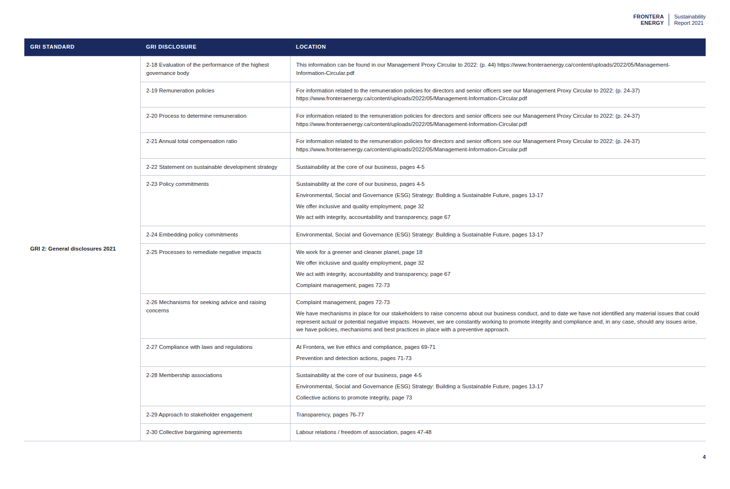FRONTERA
ENERGY
Sustainability
Report 2021
| GRI STANDARD | GRI DISCLOSURE | LOCATION |
| --- | --- | --- |
| GRI 2: General disclosures 2021 | 2-18 Evaluation of the performance of the highest governance body | This information can be found in our Management Proxy Circular to 2022: (p. 44) https://www.fronteraenergy.ca/content/uploads/2022/05/Management-Information-Circular.pdf |
| 2-19 Remuneration policies | For information related to the remuneration policies for directors and senior officers see our Management Proxy Circular to 2022: (p. 24-37) https://www.fronteraenergy.ca/content/uploads/2022/05/Management-Information-Circular.pdf |
| 2-20 Process to determine remuneration | For information related to the remuneration policies for directors and senior officers see our Management Proxy Circular to 2022: (p. 24-37) https://www.fronteraenergy.ca/content/uploads/2022/05/Management-Information-Circular.pdf |
| 2-21 Annual total compensation ratio | For information related to the remuneration policies for directors and senior officers see our Management Proxy Circular to 2022: (p. 24-37) https://www.fronteraenergy.ca/content/uploads/2022/05/Management-Information-Circular.pdf |
| 2-22 Statement on sustainable development strategy | Sustainability at the core of our business, pages 4-5 |
| 2-23 Policy commitments | Sustainability at the core of our business, pages 4-5 Environmental, Social and Governance (ESG) Strategy: Building a Sustainable Future, pages 13-17 We offer inclusive and quality employment, page 32 We act with integrity, accountability and transparency, page 67 |
| 2-24 Embedding policy commitments | Environmental, Social and Governance (ESG) Strategy: Building a Sustainable Future, pages 13-17 |
| 2-25 Processes to remediate negative impacts | We work for a greener and cleaner planet, page 18 We offer inclusive and quality employment, page 32 We act with integrity, accountability and transparency, page 67 Complaint management, pages 72-73 |
| 2-26 Mechanisms for seeking advice and raising concerns | Complaint management, pages 72-73 We have mechanisms in place for our stakeholders to raise concerns about our business conduct, and to date we have not identified any material issues that could represent actual or potential negative impacts. However, we are constantly working to promote integrity and compliance and, in any case, should any issues arise, we have policies, mechanisms and best practices in place with a preventive approach. |
| 2-27 Compliance with laws and regulations | At Frontera, we live ethics and compliance, pages 69-71 Prevention and detection actions, pages 71-73 |
| 2-28 Membership associations | Sustainability at the core of our business, page 4-5 Environmental, Social and Governance (ESG) Strategy: Building a Sustainable Future, pages 13-17 Collective actions to promote integrity, page 73 |
| 2-29 Approach to stakeholder engagement | Transparency, pages 76-77 |
| 2-30 Collective bargaining agreements | Labour relations / freedom of association, pages 47-48 |
4